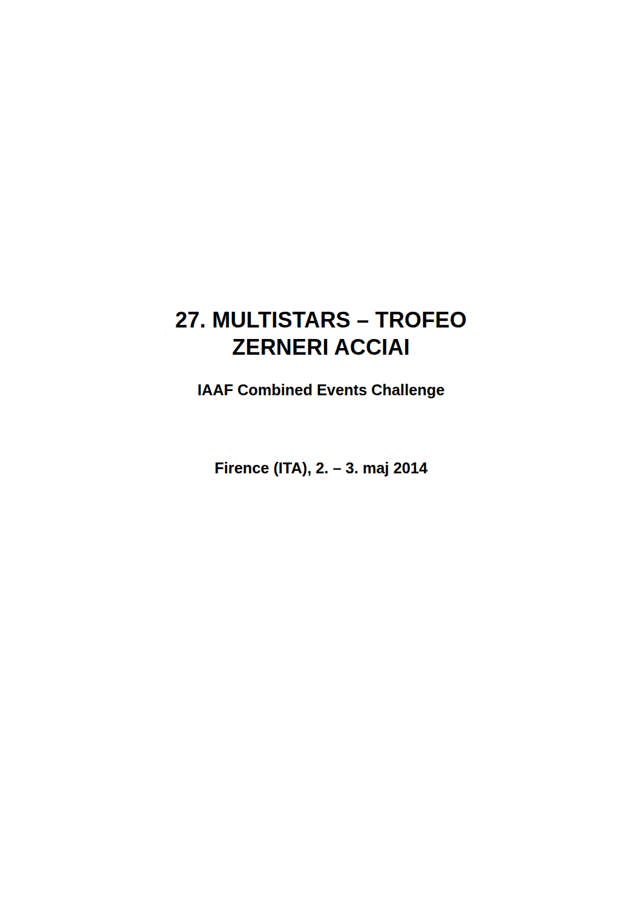27. MULTISTARS – TROFEO ZERNERI ACCIAI
IAAF Combined Events Challenge
Firence (ITA), 2. – 3. maj 2014